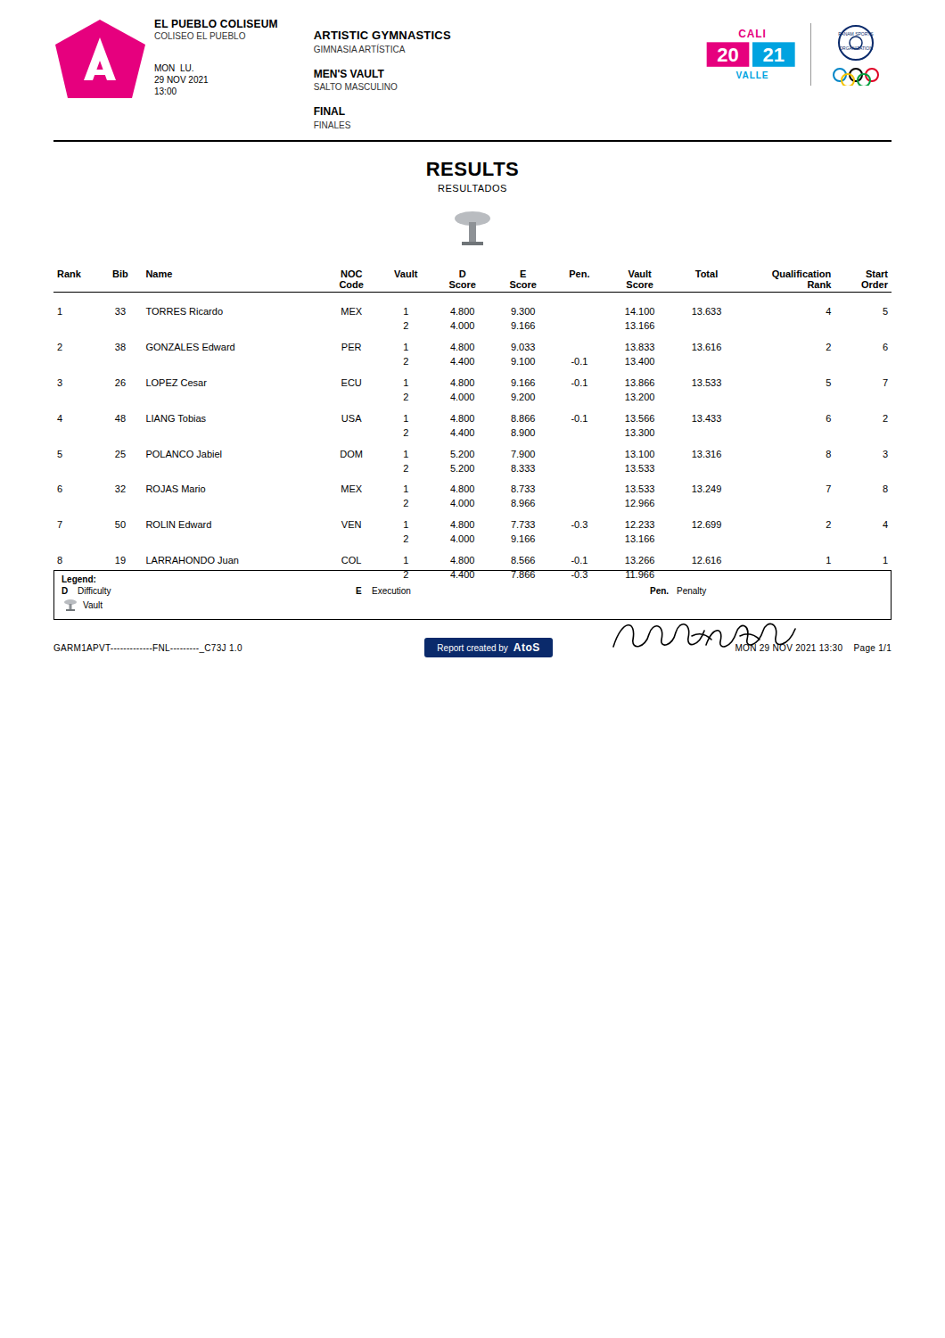EL PUEBLO COLISEUM
COLISEO EL PUEBLO
MON LU.
29 NOV 2021
13:00
ARTISTIC GYMNASTICS
GIMNASIA ARTÍSTICA
MEN'S VAULT
SALTO MASCULINO
FINAL
FINALES
CALI 20 21 VALLE
PANAM SPORTS ORGANIZATION
RESULTS
RESULTADOS
| Rank | Bib | Name | NOC | Vault | D | E | Pen. | Vault | Total | Qualification | Start |
| --- | --- | --- | --- | --- | --- | --- | --- | --- | --- | --- | --- |
| | | | Code | | Score | Score | | Score | | Rank | Order |
| 1 | 33 | TORRES Ricardo | MEX | 1 2 | 4.800 4.000 | 9.300 9.166 | | 14.100 13.166 | 13.633 | 4 | 5 |
| 2 | 38 | GONZALES Edward | PER | 1 2 | 4.800 4.400 | 9.033 9.100 | -0.1 | 13.833 13.400 | 13.616 | 2 | 6 |
| 3 | 26 | LOPEZ Cesar | ECU | 1 2 | 4.800 4.000 | 9.166 9.200 | -0.1 | 13.866 13.200 | 13.533 | 5 | 7 |
| 4 | 48 | LIANG Tobias | USA | 1 2 | 4.800 4.400 | 8.866 8.900 | -0.1 | 13.566 13.300 | 13.433 | 6 | 2 |
| 5 | 25 | POLANCO Jabiel | DOM | 1 2 | 5.200 5.200 | 7.900 8.333 | | 13.100 13.533 | 13.316 | 8 | 3 |
| 6 | 32 | ROJAS Mario | MEX | 1 2 | 4.800 4.000 | 8.733 8.966 | | 13.533 12.966 | 13.249 | 7 | 8 |
| 7 | 50 | ROLIN Edward | VEN | 1 2 | 4.800 4.000 | 7.733 9.166 | -0.3 | 12.233 13.166 | 12.699 | 2 | 4 |
| 8 | 19 | LARRAHONDO Juan | COL | 1 2 | 4.800 4.400 | 8.566 7.866 | -0.1 -0.3 | 13.266 11.966 | 12.616 | 1 | 1 |
Legend:
D Difficulty
E Execution
Pen. Penalty
Vault
GARM1APVT-------------FNL---------_C73J 1.0
Report created by AtoS
MON 29 NOV 2021 13:30 Page 1/1